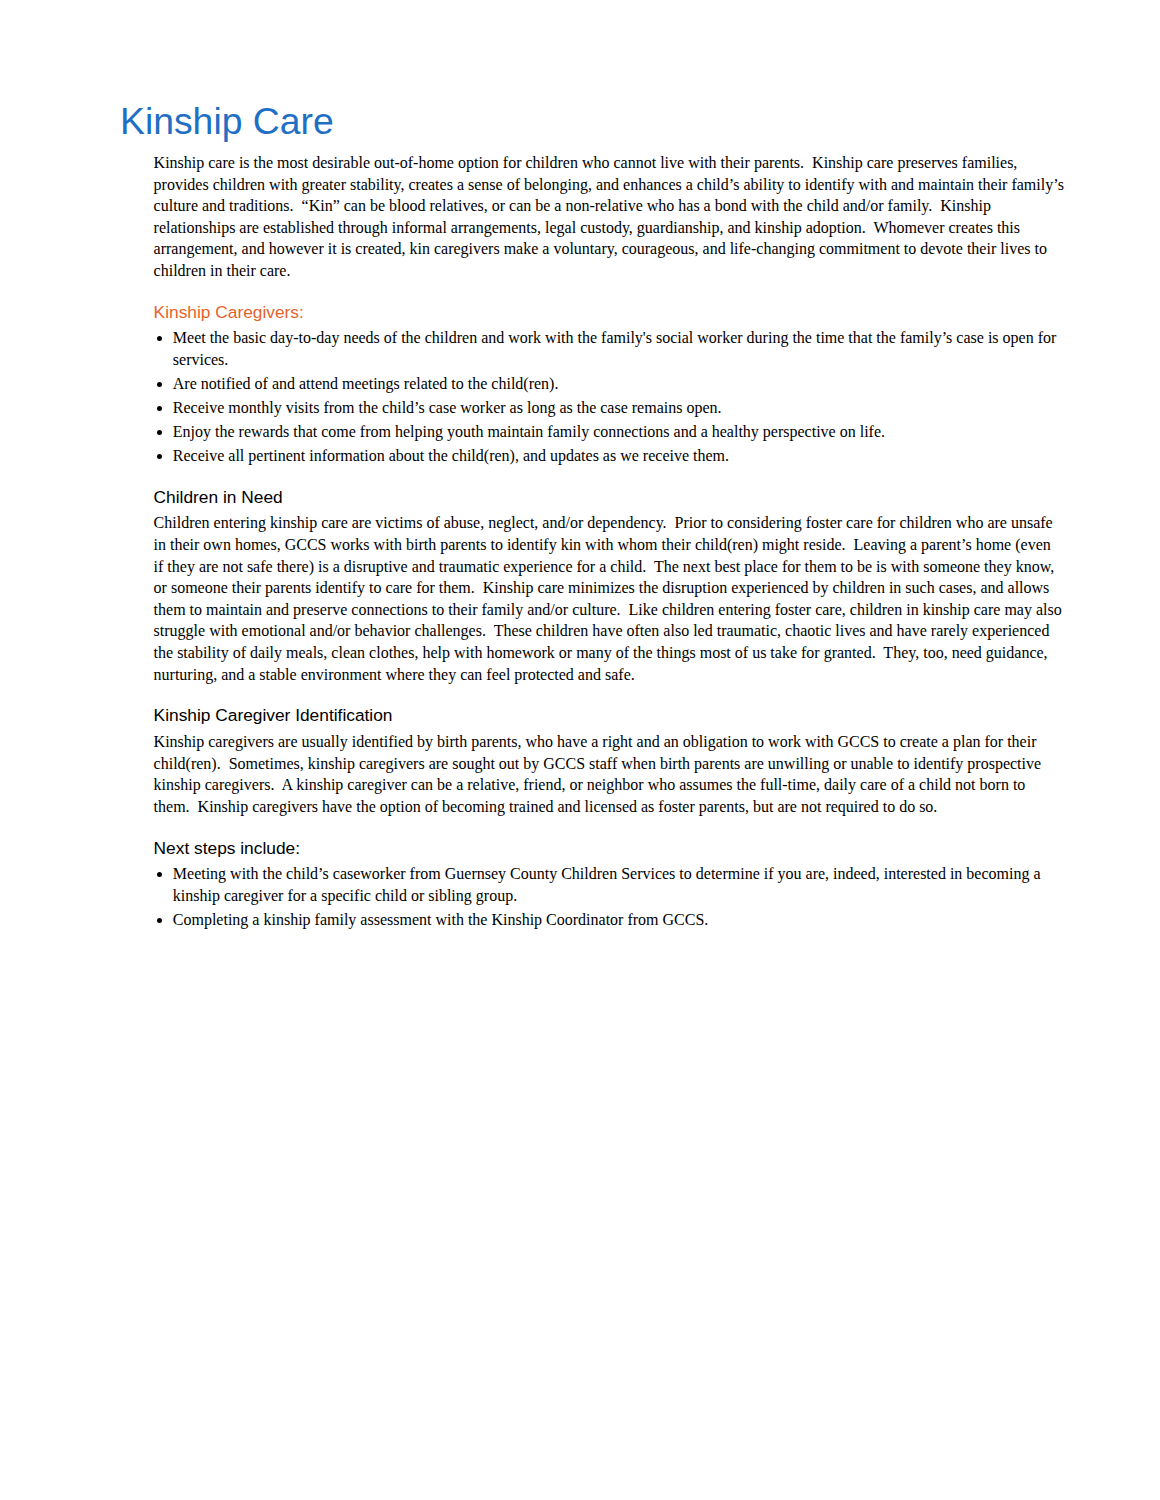Kinship Care
Kinship care is the most desirable out-of-home option for children who cannot live with their parents. Kinship care preserves families, provides children with greater stability, creates a sense of belonging, and enhances a child’s ability to identify with and maintain their family’s culture and traditions. “Kin” can be blood relatives, or can be a non-relative who has a bond with the child and/or family. Kinship relationships are established through informal arrangements, legal custody, guardianship, and kinship adoption. Whomever creates this arrangement, and however it is created, kin caregivers make a voluntary, courageous, and life-changing commitment to devote their lives to children in their care.
Kinship Caregivers:
Meet the basic day-to-day needs of the children and work with the family's social worker during the time that the family’s case is open for services.
Are notified of and attend meetings related to the child(ren).
Receive monthly visits from the child’s case worker as long as the case remains open.
Enjoy the rewards that come from helping youth maintain family connections and a healthy perspective on life.
Receive all pertinent information about the child(ren), and updates as we receive them.
Children in Need
Children entering kinship care are victims of abuse, neglect, and/or dependency. Prior to considering foster care for children who are unsafe in their own homes, GCCS works with birth parents to identify kin with whom their child(ren) might reside. Leaving a parent’s home (even if they are not safe there) is a disruptive and traumatic experience for a child. The next best place for them to be is with someone they know, or someone their parents identify to care for them. Kinship care minimizes the disruption experienced by children in such cases, and allows them to maintain and preserve connections to their family and/or culture. Like children entering foster care, children in kinship care may also struggle with emotional and/or behavior challenges. These children have often also led traumatic, chaotic lives and have rarely experienced the stability of daily meals, clean clothes, help with homework or many of the things most of us take for granted. They, too, need guidance, nurturing, and a stable environment where they can feel protected and safe.
Kinship Caregiver Identification
Kinship caregivers are usually identified by birth parents, who have a right and an obligation to work with GCCS to create a plan for their child(ren). Sometimes, kinship caregivers are sought out by GCCS staff when birth parents are unwilling or unable to identify prospective kinship caregivers. A kinship caregiver can be a relative, friend, or neighbor who assumes the full-time, daily care of a child not born to them. Kinship caregivers have the option of becoming trained and licensed as foster parents, but are not required to do so.
Next steps include:
Meeting with the child’s caseworker from Guernsey County Children Services to determine if you are, indeed, interested in becoming a kinship caregiver for a specific child or sibling group.
Completing a kinship family assessment with the Kinship Coordinator from GCCS.